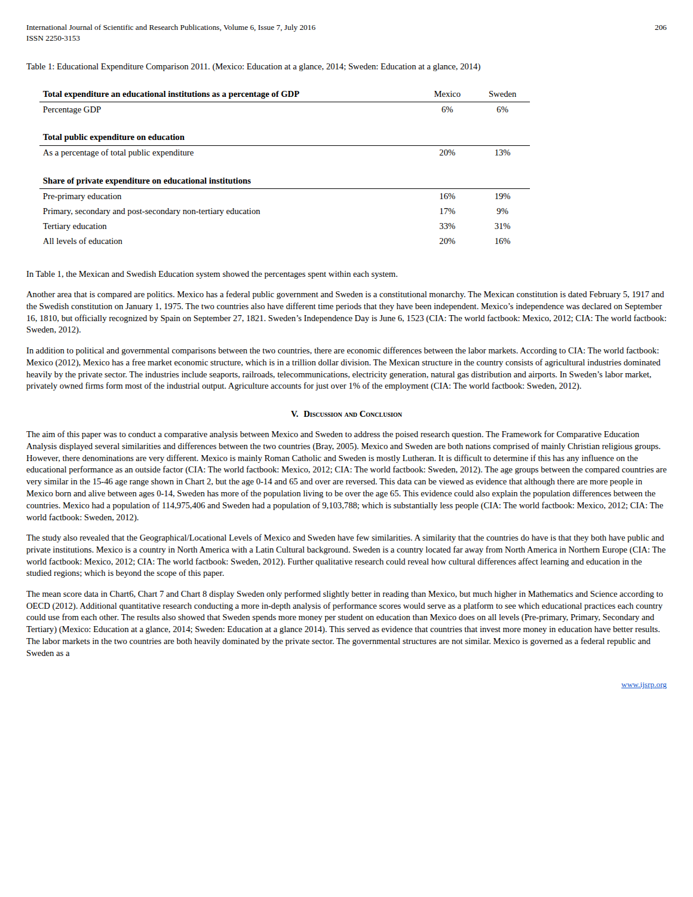International Journal of Scientific and Research Publications, Volume 6, Issue 7, July 2016
ISSN 2250-3153
206
Table 1: Educational Expenditure Comparison 2011. (Mexico: Education at a glance, 2014; Sweden: Education at a glance, 2014)
| Total expenditure an educational institutions as a percentage of GDP | Mexico | Sweden |
| --- | --- | --- |
| Percentage GDP | 6% | 6% |
| Total public expenditure on education | | |
| As a percentage of total public expenditure | 20% | 13% |
| Share of private expenditure on educational institutions | | |
| Pre-primary education | 16% | 19% |
| Primary, secondary and post-secondary non-tertiary education | 17% | 9% |
| Tertiary education | 33% | 31% |
| All levels of education | 20% | 16% |
In Table 1, the Mexican and Swedish Education system showed the percentages spent within each system.
Another area that is compared are politics. Mexico has a federal public government and Sweden is a constitutional monarchy. The Mexican constitution is dated February 5, 1917 and the Swedish constitution on January 1, 1975. The two countries also have different time periods that they have been independent. Mexico’s independence was declared on September 16, 1810, but officially recognized by Spain on September 27, 1821. Sweden’s Independence Day is June 6, 1523 (CIA: The world factbook: Mexico, 2012; CIA: The world factbook: Sweden, 2012).
In addition to political and governmental comparisons between the two countries, there are economic differences between the labor markets. According to CIA: The world factbook: Mexico (2012), Mexico has a free market economic structure, which is in a trillion dollar division. The Mexican structure in the country consists of agricultural industries dominated heavily by the private sector. The industries include seaports, railroads, telecommunications, electricity generation, natural gas distribution and airports. In Sweden’s labor market, privately owned firms form most of the industrial output. Agriculture accounts for just over 1% of the employment (CIA: The world factbook: Sweden, 2012).
V. Discussion and Conclusion
The aim of this paper was to conduct a comparative analysis between Mexico and Sweden to address the poised research question. The Framework for Comparative Education Analysis displayed several similarities and differences between the two countries (Bray, 2005). Mexico and Sweden are both nations comprised of mainly Christian religious groups. However, there denominations are very different. Mexico is mainly Roman Catholic and Sweden is mostly Lutheran. It is difficult to determine if this has any influence on the educational performance as an outside factor (CIA: The world factbook: Mexico, 2012; CIA: The world factbook: Sweden, 2012). The age groups between the compared countries are very similar in the 15-46 age range shown in Chart 2, but the age 0-14 and 65 and over are reversed. This data can be viewed as evidence that although there are more people in Mexico born and alive between ages 0-14, Sweden has more of the population living to be over the age 65. This evidence could also explain the population differences between the countries. Mexico had a population of 114,975,406 and Sweden had a population of 9,103,788; which is substantially less people (CIA: The world factbook: Mexico, 2012; CIA: The world factbook: Sweden, 2012).
The study also revealed that the Geographical/Locational Levels of Mexico and Sweden have few similarities. A similarity that the countries do have is that they both have public and private institutions. Mexico is a country in North America with a Latin Cultural background. Sweden is a country located far away from North America in Northern Europe (CIA: The world factbook: Mexico, 2012; CIA: The world factbook: Sweden, 2012). Further qualitative research could reveal how cultural differences affect learning and education in the studied regions; which is beyond the scope of this paper.
The mean score data in Chart6, Chart 7 and Chart 8 display Sweden only performed slightly better in reading than Mexico, but much higher in Mathematics and Science according to OECD (2012). Additional quantitative research conducting a more in-depth analysis of performance scores would serve as a platform to see which educational practices each country could use from each other. The results also showed that Sweden spends more money per student on education than Mexico does on all levels (Pre-primary, Primary, Secondary and Tertiary) (Mexico: Education at a glance, 2014; Sweden: Education at a glance 2014). This served as evidence that countries that invest more money in education have better results. The labor markets in the two countries are both heavily dominated by the private sector. The governmental structures are not similar. Mexico is governed as a federal republic and Sweden as a
www.ijsrp.org